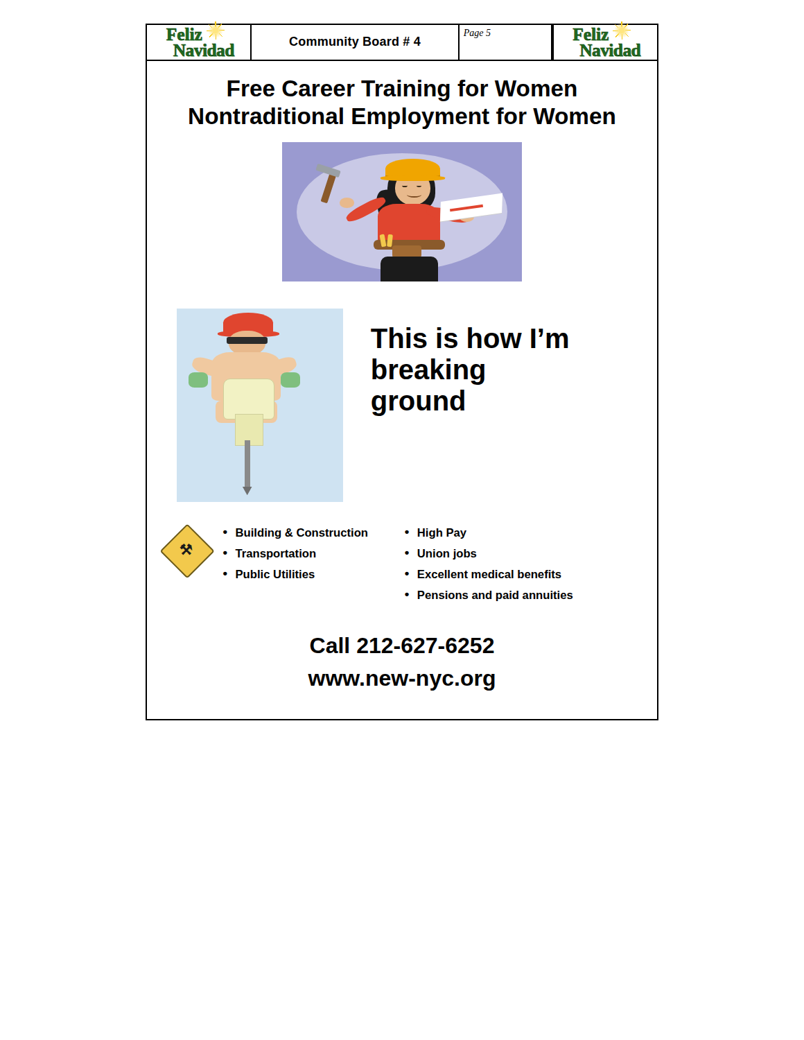Feliz Navidad
Community Board # 4
Page 5
Feliz Navidad
Free Career Training for Women Nontraditional Employment for Women
This is how I’m
breaking
ground
⚒
Building & Construction
Transportation
Public Utilities
High Pay
Union jobs
Excellent medical benefits
Pensions and paid annuities
Call 212-627-6252
www.new-nyc.org